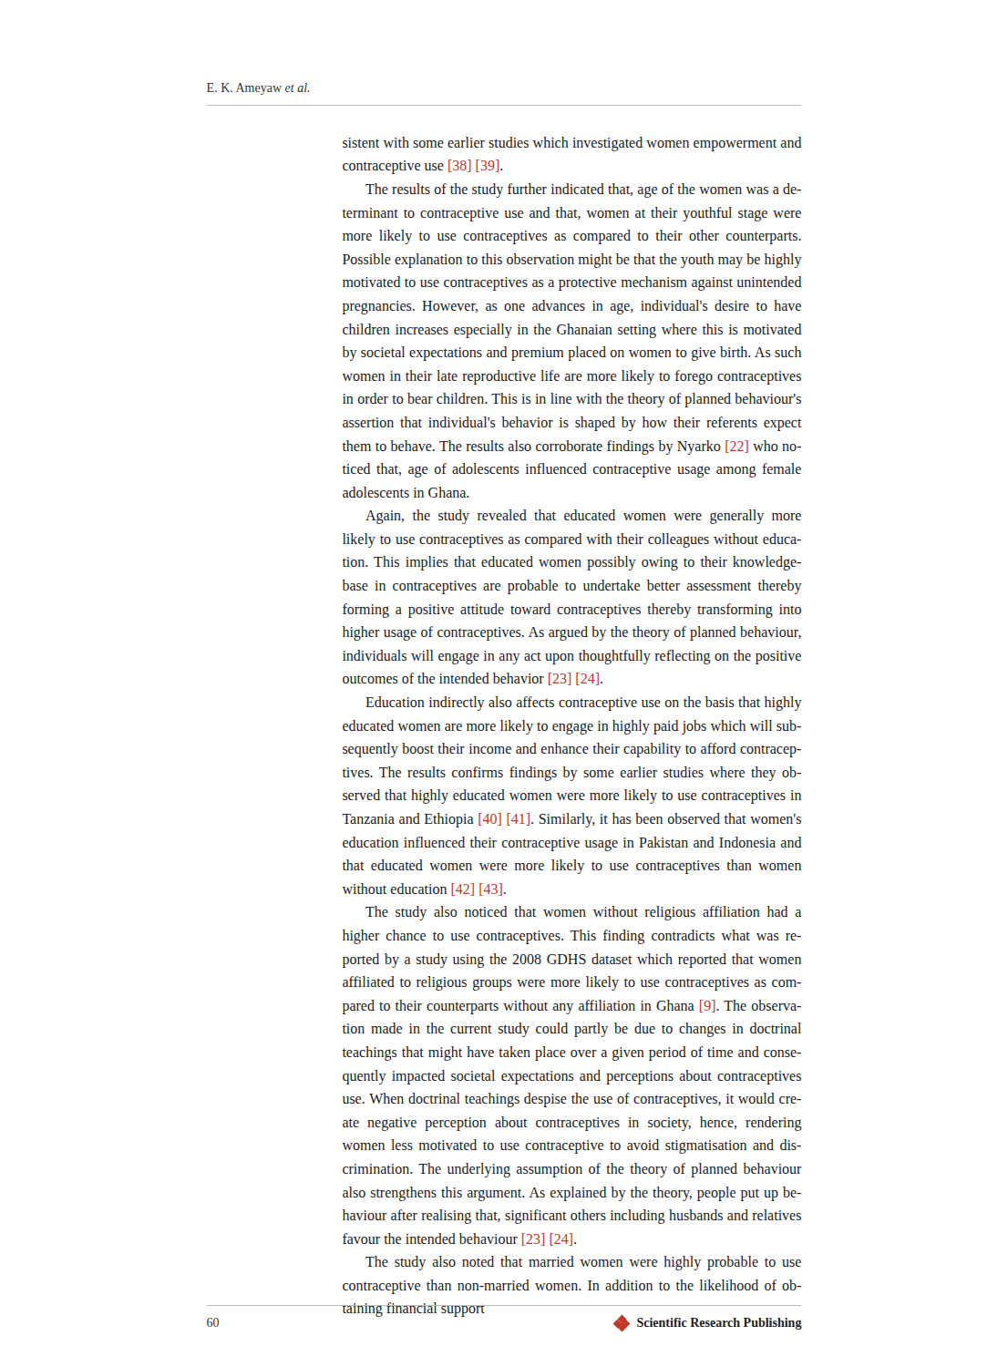E. K. Ameyaw et al.
sistent with some earlier studies which investigated women empowerment and contraceptive use [38] [39].
The results of the study further indicated that, age of the women was a determinant to contraceptive use and that, women at their youthful stage were more likely to use contraceptives as compared to their other counterparts. Possible explanation to this observation might be that the youth may be highly motivated to use contraceptives as a protective mechanism against unintended pregnancies. However, as one advances in age, individual's desire to have children increases especially in the Ghanaian setting where this is motivated by societal expectations and premium placed on women to give birth. As such women in their late reproductive life are more likely to forego contraceptives in order to bear children. This is in line with the theory of planned behaviour's assertion that individual's behavior is shaped by how their referents expect them to behave. The results also corroborate findings by Nyarko [22] who noticed that, age of adolescents influenced contraceptive usage among female adolescents in Ghana.
Again, the study revealed that educated women were generally more likely to use contraceptives as compared with their colleagues without education. This implies that educated women possibly owing to their knowledge-base in contraceptives are probable to undertake better assessment thereby forming a positive attitude toward contraceptives thereby transforming into higher usage of contraceptives. As argued by the theory of planned behaviour, individuals will engage in any act upon thoughtfully reflecting on the positive outcomes of the intended behavior [23] [24].
Education indirectly also affects contraceptive use on the basis that highly educated women are more likely to engage in highly paid jobs which will subsequently boost their income and enhance their capability to afford contraceptives. The results confirms findings by some earlier studies where they observed that highly educated women were more likely to use contraceptives in Tanzania and Ethiopia [40] [41]. Similarly, it has been observed that women's education influenced their contraceptive usage in Pakistan and Indonesia and that educated women were more likely to use contraceptives than women without education [42] [43].
The study also noticed that women without religious affiliation had a higher chance to use contraceptives. This finding contradicts what was reported by a study using the 2008 GDHS dataset which reported that women affiliated to religious groups were more likely to use contraceptives as compared to their counterparts without any affiliation in Ghana [9]. The observation made in the current study could partly be due to changes in doctrinal teachings that might have taken place over a given period of time and consequently impacted societal expectations and perceptions about contraceptives use. When doctrinal teachings despise the use of contraceptives, it would create negative perception about contraceptives in society, hence, rendering women less motivated to use contraceptive to avoid stigmatisation and discrimination. The underlying assumption of the theory of planned behaviour also strengthens this argument. As explained by the theory, people put up behaviour after realising that, significant others including husbands and relatives favour the intended behaviour [23] [24].
The study also noted that married women were highly probable to use contraceptive than non-married women. In addition to the likelihood of obtaining financial support
60
Scientific Research Publishing